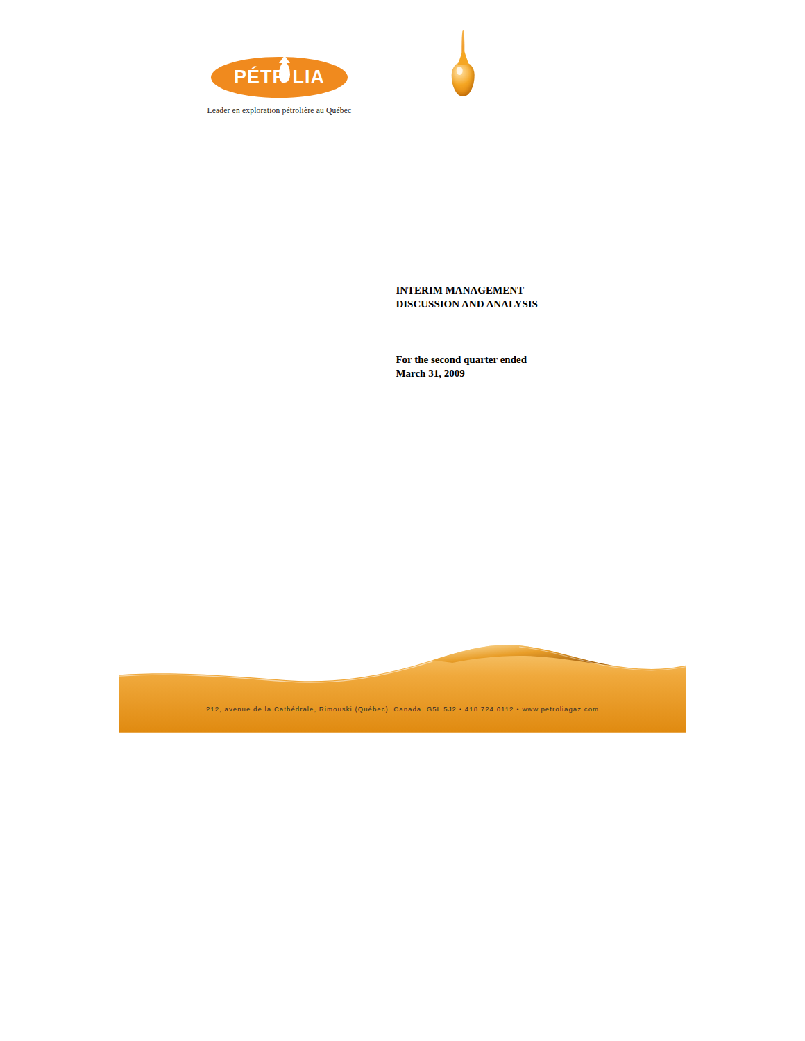PÉTR LIA
Leader en exploration pétrolière au Québec
INTERIM MANAGEMENT
DISCUSSION AND ANALYSIS
For the second quarter ended
March 31, 2009
212, avenue de la Cathédrale, Rimouski (Québec) Canada G5L 5J2 • 418 724 0112 • www.petroliagaz.com